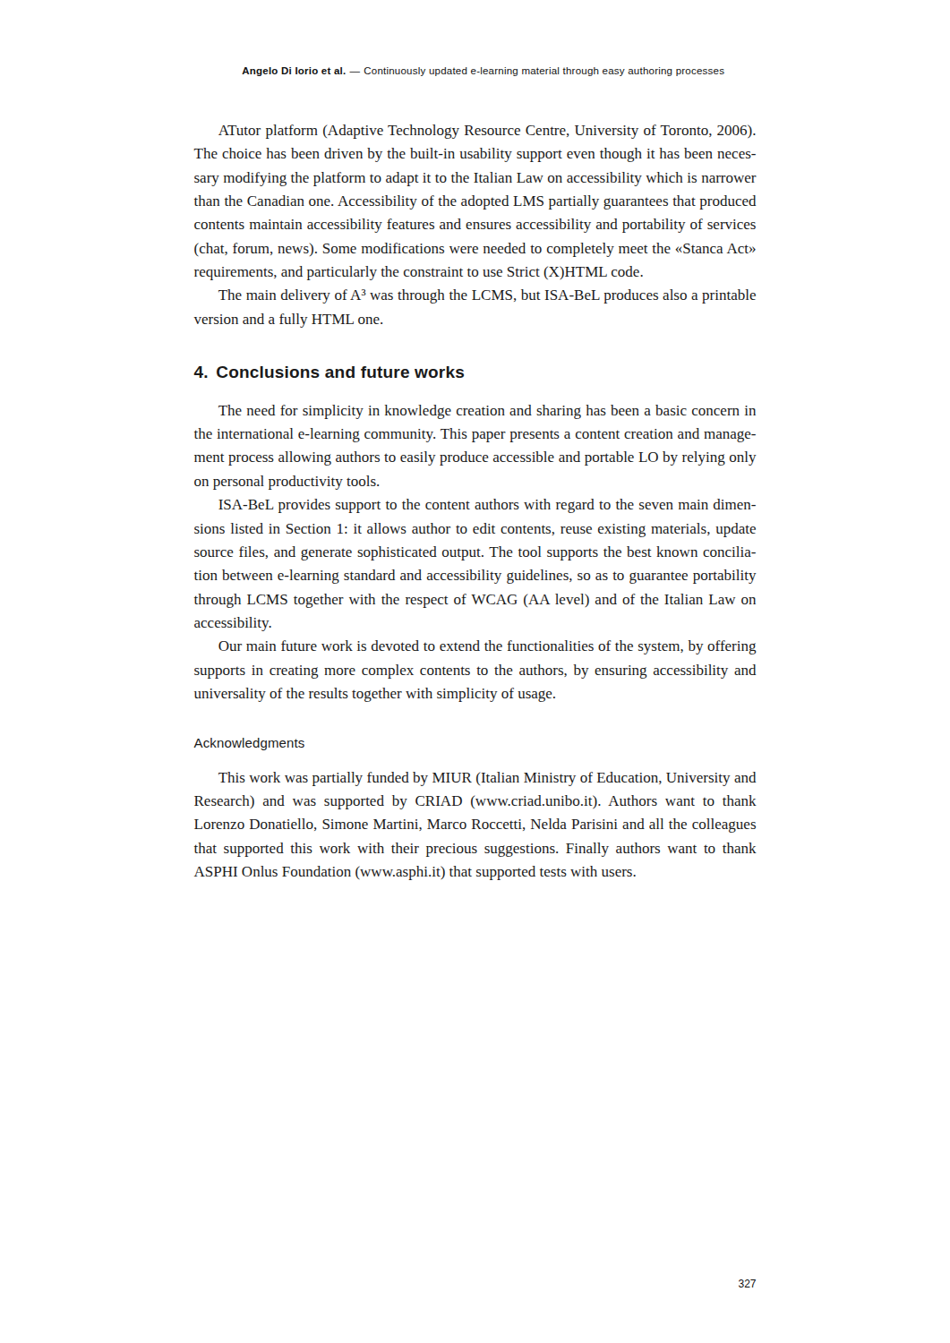Angelo Di Iorio et al.—Continuously updated e-learning material through easy authoring processes
ATutor platform (Adaptive Technology Resource Centre, University of Toronto, 2006). The choice has been driven by the built-in usability support even though it has been necessary modifying the platform to adapt it to the Italian Law on accessibility which is narrower than the Canadian one. Accessibility of the adopted LMS partially guarantees that produced contents maintain accessibility features and ensures accessibility and portability of services (chat, forum, news). Some modifications were needed to completely meet the «Stanca Act» requirements, and particularly the constraint to use Strict (X)HTML code.
The main delivery of A³ was through the LCMS, but ISA-BeL produces also a printable version and a fully HTML one.
4. Conclusions and future works
The need for simplicity in knowledge creation and sharing has been a basic concern in the international e-learning community. This paper presents a content creation and management process allowing authors to easily produce accessible and portable LO by relying only on personal productivity tools.
ISA-BeL provides support to the content authors with regard to the seven main dimensions listed in Section 1: it allows author to edit contents, reuse existing materials, update source files, and generate sophisticated output. The tool supports the best known conciliation between e-learning standard and accessibility guidelines, so as to guarantee portability through LCMS together with the respect of WCAG (AA level) and of the Italian Law on accessibility.
Our main future work is devoted to extend the functionalities of the system, by offering supports in creating more complex contents to the authors, by ensuring accessibility and universality of the results together with simplicity of usage.
Acknowledgments
This work was partially funded by MIUR (Italian Ministry of Education, University and Research) and was supported by CRIAD (www.criad.unibo.it). Authors want to thank Lorenzo Donatiello, Simone Martini, Marco Roccetti, Nelda Parisini and all the colleagues that supported this work with their precious suggestions. Finally authors want to thank ASPHI Onlus Foundation (www.asphi.it) that supported tests with users.
327